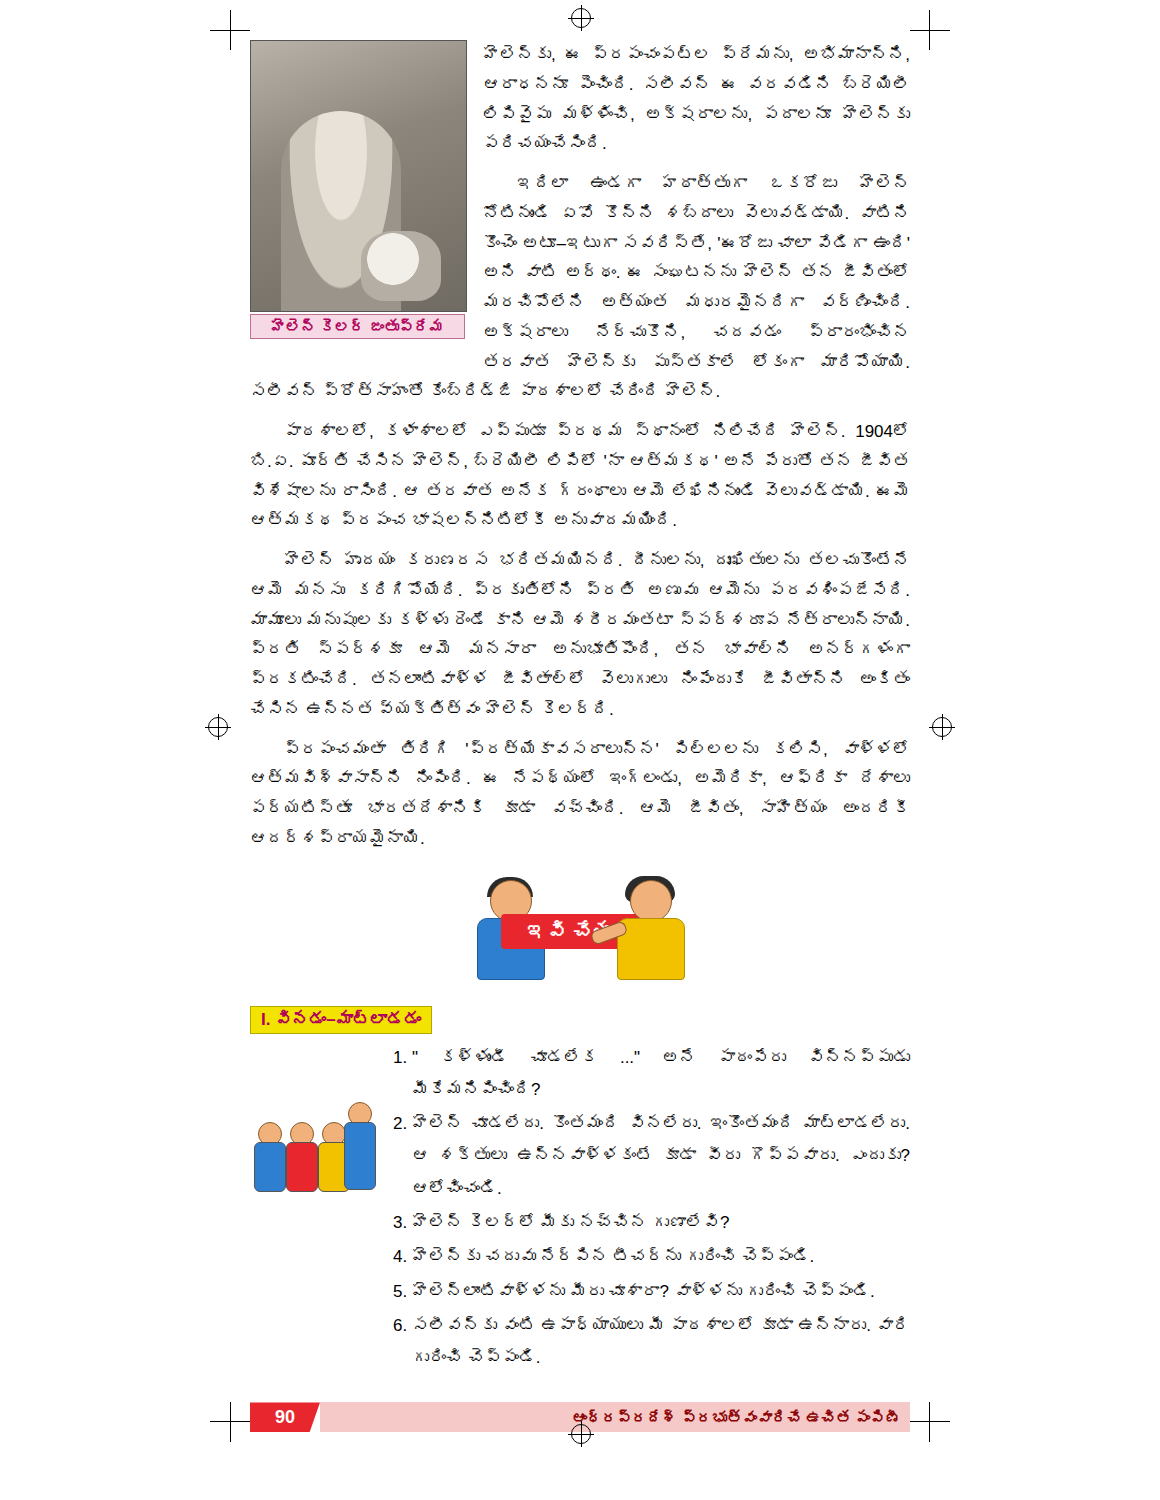హెలెన్ కెలర్ జంతుప్రేమ
హెలెన్‌కు, ఈ ప్రపంచంపట్ల ప్రేమను, అభిమానాన్ని, ఆరాధననూ పెంచింది. సలీవన్ ఈ వరవడిని బ్రెయిలీ లిపివైపు మళ్ళించి, అక్షరాలను, పదాలనూ హెలెన్‌కు పరిచయంచేసింది.
ఇదిలా ఉండగా హఠాత్తుగా ఒకరోజు హెలెన్ నోటినుండి ఏవో కొన్ని శబ్దాలు వెలువడ్డాయి. వాటిని కొంచెం అటూ–ఇటుగా సవరిస్తే, 'ఈరోజు చాలా వేడిగా ఉంది' అని వాటి అర్థం. ఈ సంఘటనను హెలెన్ తన జీవితంలో మరచిపోలేని అత్యంత మధురమైనదిగా వర్ణించింది. అక్షరాలు నేర్చుకొని, చదవడం ప్రారంభించిన తరవాత హెలెన్‌కు పుస్తకాలే లోకంగా మారిపోయాయి. సలీవన్ ప్రోత్సాహంతో కేంబ్రిడ్జి పాఠశాలలో చేరింది హెలెన్.
పాఠశాలలో, కళాశాలలో ఎప్పుడూ ప్రథమ స్థానంలో నిలిచేది హెలెన్. 1904లో బి.ఏ. పూర్తి చేసిన హెలెన్, బ్రెయిలీ లిపిలో 'నా ఆత్మకథ' అనే పేరుతో తన జీవిత విశేషాలను రాసింది. ఆ తరవాత అనేక గ్రంథాలు ఆమె లేఖినినుండి వెలువడ్డాయి. ఈమె ఆత్మకథ ప్రపంచ భాషలన్నిటిలోకీ అనువాదమయింది.
హెలెన్ హృదయం కరుణరస భరితమయినది. దీనులను, దుఃఖితులను తలచుకొంటేనే ఆమె మనసు కరిగిపోయేది. ప్రకృతిలోని ప్రతి అణువు ఆమెను పరవశింపజేసేది. మామూలు మనుషులకు కళ్ళు రెండే కాని ఆమె శరీరమంతటా స్పర్శరూప నేత్రాలున్నాయి. ప్రతి స్పర్శకూ ఆమె మనసారా అనుభూతిపొంది, తన భావాల్ని అనర్గళంగా ప్రకటించేది. తనలాంటివాళ్ళ జీవితాల్లో వెలుగులు నింపేందుకే జీవితాన్ని అంకితం చేసిన ఉన్నత వ్యక్తిత్వం హెలెన్ కెలర్‌ది.
ప్రపంచమంతా తిరిగి 'ప్రత్యేకావసరాలున్న' పిల్లలను కలిసి, వాళ్ళలో ఆత్మవిశ్వాసాన్ని నింపింది. ఈ నేపథ్యంలో ఇంగ్లండు, అమెరికా, ఆఫ్రికా దేశాలు పర్యటిస్తూ భారతదేశానికి కూడా వచ్చింది. ఆమె జీవితం, సాహిత్యం అందరికీ ఆదర్శప్రాయమైనాయి.
ఇవి చేయండి
I. వినడం–మాట్లాడడం
" కళ్ళుండీ చూడలేక ..." అనే పాఠంపేరు విన్నప్పుడు మీకేమనిపించింది?
హెలెన్ చూడలేదు. కొంతమంది వినలేరు. ఇంకొంతమంది మాట్లాడలేరు. ఆ శక్తులు ఉన్నవాళ్ళకంటే కూడా వీరు గొప్పవారు. ఎందుకు? ఆలోచించండి.
హెలెన్ కెలర్‌లో మీకు నచ్చిన గుణాలేవి?
హెలెన్‌కు చదువు నేర్పిన టీచర్‌ను గురించి చెప్పండి.
హెలెన్‌లాంటివాళ్ళను మీరు చూశారా? వాళ్ళను గురించి చెప్పండి.
సలీవన్‌కు వంటి ఉపాధ్యాయులు మీ పాఠశాలలో కూడా ఉన్నారు. వారి గురించి చెప్పండి.
90
ఆంధ్రప్రదేశ్ ప్రభుత్వంవారిచే ఉచిత పంపిణీ